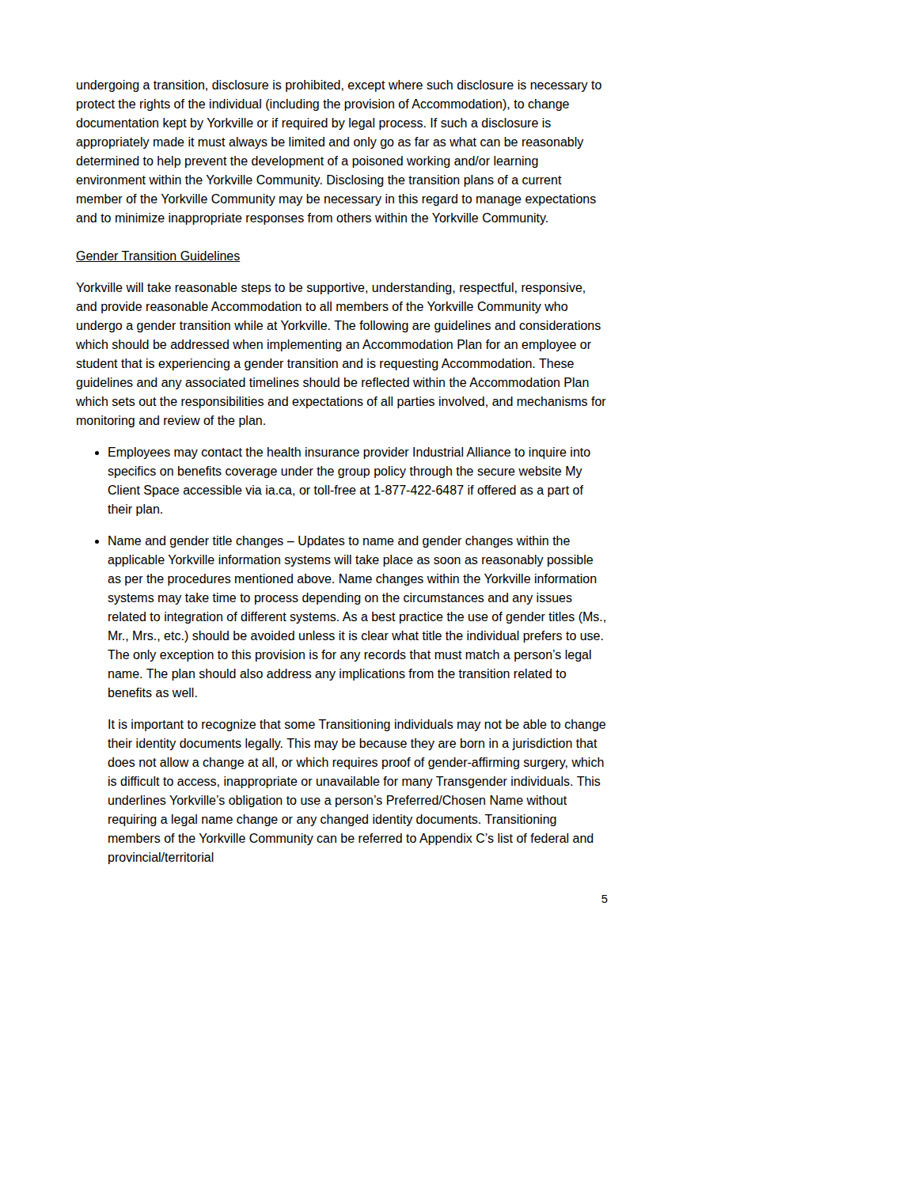undergoing a transition, disclosure is prohibited, except where such disclosure is necessary to protect the rights of the individual (including the provision of Accommodation), to change documentation kept by Yorkville or if required by legal process. If such a disclosure is appropriately made it must always be limited and only go as far as what can be reasonably determined to help prevent the development of a poisoned working and/or learning environment within the Yorkville Community. Disclosing the transition plans of a current member of the Yorkville Community may be necessary in this regard to manage expectations and to minimize inappropriate responses from others within the Yorkville Community.
Gender Transition Guidelines
Yorkville will take reasonable steps to be supportive, understanding, respectful, responsive, and provide reasonable Accommodation to all members of the Yorkville Community who undergo a gender transition while at Yorkville. The following are guidelines and considerations which should be addressed when implementing an Accommodation Plan for an employee or student that is experiencing a gender transition and is requesting Accommodation. These guidelines and any associated timelines should be reflected within the Accommodation Plan which sets out the responsibilities and expectations of all parties involved, and mechanisms for monitoring and review of the plan.
Employees may contact the health insurance provider Industrial Alliance to inquire into specifics on benefits coverage under the group policy through the secure website My Client Space accessible via ia.ca, or toll-free at 1-877-422-6487 if offered as a part of their plan.
Name and gender title changes – Updates to name and gender changes within the applicable Yorkville information systems will take place as soon as reasonably possible as per the procedures mentioned above. Name changes within the Yorkville information systems may take time to process depending on the circumstances and any issues related to integration of different systems. As a best practice the use of gender titles (Ms., Mr., Mrs., etc.) should be avoided unless it is clear what title the individual prefers to use. The only exception to this provision is for any records that must match a person’s legal name. The plan should also address any implications from the transition related to benefits as well.
It is important to recognize that some Transitioning individuals may not be able to change their identity documents legally. This may be because they are born in a jurisdiction that does not allow a change at all, or which requires proof of gender-affirming surgery, which is difficult to access, inappropriate or unavailable for many Transgender individuals. This underlines Yorkville’s obligation to use a person’s Preferred/Chosen Name without requiring a legal name change or any changed identity documents. Transitioning members of the Yorkville Community can be referred to Appendix C’s list of federal and provincial/territorial
5